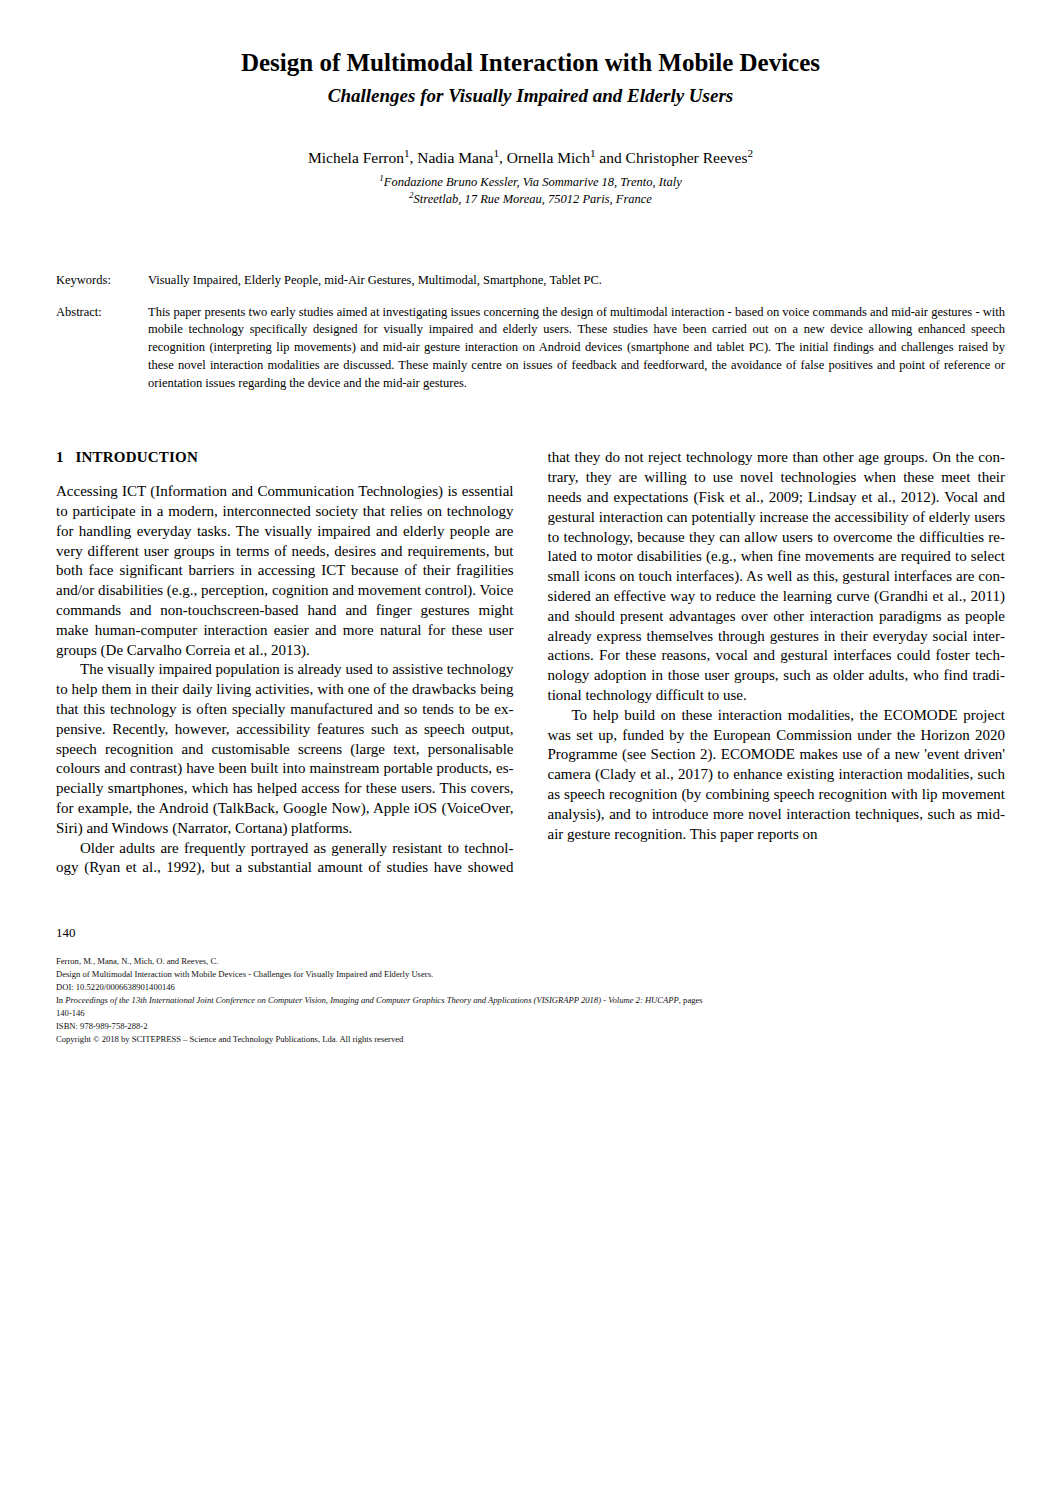Design of Multimodal Interaction with Mobile Devices
Challenges for Visually Impaired and Elderly Users
Michela Ferron1, Nadia Mana1, Ornella Mich1 and Christopher Reeves2
1Fondazione Bruno Kessler, Via Sommarive 18, Trento, Italy
2Streetlab, 17 Rue Moreau, 75012 Paris, France
Keywords:
Visually Impaired, Elderly People, mid-Air Gestures, Multimodal, Smartphone, Tablet PC.
Abstract:
This paper presents two early studies aimed at investigating issues concerning the design of multimodal interaction - based on voice commands and mid-air gestures - with mobile technology specifically designed for visually impaired and elderly users. These studies have been carried out on a new device allowing enhanced speech recognition (interpreting lip movements) and mid-air gesture interaction on Android devices (smartphone and tablet PC). The initial findings and challenges raised by these novel interaction modalities are discussed. These mainly centre on issues of feedback and feedforward, the avoidance of false positives and point of reference or orientation issues regarding the device and the mid-air gestures.
1 INTRODUCTION
Accessing ICT (Information and Communication Technologies) is essential to participate in a modern, interconnected society that relies on technology for handling everyday tasks. The visually impaired and elderly people are very different user groups in terms of needs, desires and requirements, but both face significant barriers in accessing ICT because of their fragilities and/or disabilities (e.g., perception, cognition and movement control). Voice commands and non-touchscreen-based hand and finger gestures might make human-computer interaction easier and more natural for these user groups (De Carvalho Correia et al., 2013).
The visually impaired population is already used to assistive technology to help them in their daily living activities, with one of the drawbacks being that this technology is often specially manufactured and so tends to be expensive. Recently, however, accessibility features such as speech output, speech recognition and customisable screens (large text, personalisable colours and contrast) have been built into mainstream portable products, especially smartphones, which has helped access for these users. This covers, for example, the Android (TalkBack, Google Now), Apple iOS (VoiceOver, Siri) and Windows (Narrator, Cortana) platforms.
Older adults are frequently portrayed as generally resistant to technology (Ryan et al., 1992), but a substantial amount of studies have showed that they do not reject technology more than other age groups. On the contrary, they are willing to use novel technologies when these meet their needs and expectations (Fisk et al., 2009; Lindsay et al., 2012). Vocal and gestural interaction can potentially increase the accessibility of elderly users to technology, because they can allow users to overcome the difficulties related to motor disabilities (e.g., when fine movements are required to select small icons on touch interfaces). As well as this, gestural interfaces are considered an effective way to reduce the learning curve (Grandhi et al., 2011) and should present advantages over other interaction paradigms as people already express themselves through gestures in their everyday social interactions. For these reasons, vocal and gestural interfaces could foster technology adoption in those user groups, such as older adults, who find traditional technology difficult to use.
To help build on these interaction modalities, the ECOMODE project was set up, funded by the European Commission under the Horizon 2020 Programme (see Section 2). ECOMODE makes use of a new 'event driven' camera (Clady et al., 2017) to enhance existing interaction modalities, such as speech recognition (by combining speech recognition with lip movement analysis), and to introduce more novel interaction techniques, such as mid-air gesture recognition. This paper reports on
140
Ferron, M., Mana, N., Mich, O. and Reeves, C.
Design of Multimodal Interaction with Mobile Devices - Challenges for Visually Impaired and Elderly Users.
DOI: 10.5220/0006638901400146
In Proceedings of the 13th International Joint Conference on Computer Vision, Imaging and Computer Graphics Theory and Applications (VISIGRAPP 2018) - Volume 2: HUCAPP, pages
140-146
ISBN: 978-989-758-288-2
Copyright © 2018 by SCITEPRESS – Science and Technology Publications, Lda. All rights reserved